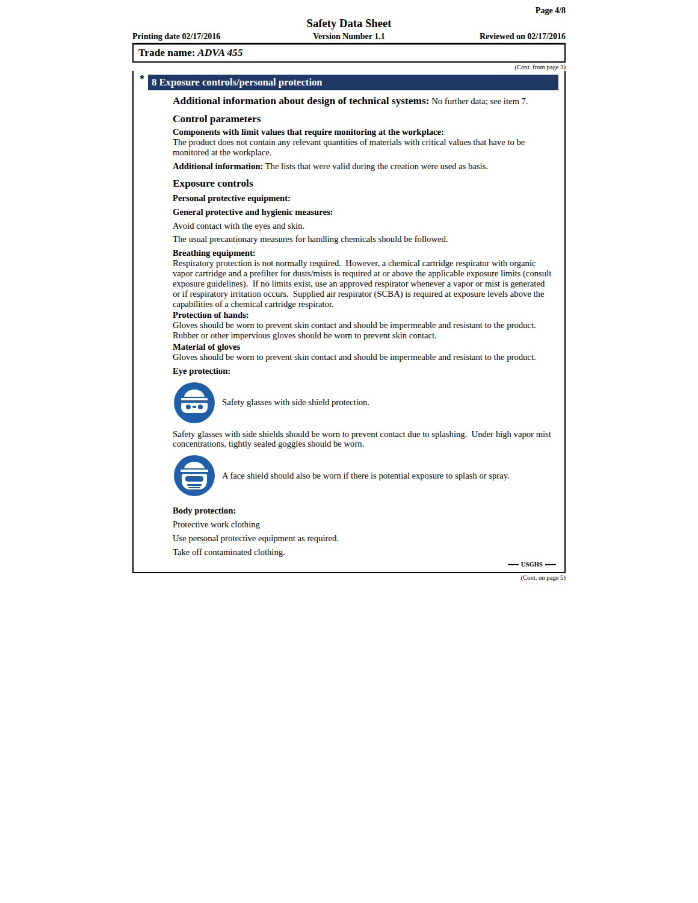Page 4/8
Safety Data Sheet
Printing date 02/17/2016
Version Number 1.1
Reviewed on 02/17/2016
Trade name: ADVA 455
(Cont. from page 3)
*
8 Exposure controls/personal protection
Additional information about design of technical systems:
No further data; see item 7.
Control parameters
Components with limit values that require monitoring at the workplace:
The product does not contain any relevant quantities of materials with critical values that have to be monitored at the workplace.
Additional information: The lists that were valid during the creation were used as basis.
Exposure controls
Personal protective equipment:
General protective and hygienic measures:
Avoid contact with the eyes and skin.
The usual precautionary measures for handling chemicals should be followed.
Breathing equipment:
Respiratory protection is not normally required. However, a chemical cartridge respirator with organic vapor cartridge and a prefilter for dusts/mists is required at or above the applicable exposure limits (consult exposure guidelines). If no limits exist, use an approved respirator whenever a vapor or mist is generated or if respiratory irritation occurs. Supplied air respirator (SCBA) is required at exposure levels above the capabilities of a chemical cartridge respirator.
Protection of hands:
Gloves should be worn to prevent skin contact and should be impermeable and resistant to the product.
Rubber or other impervious gloves should be worn to prevent skin contact.
Material of gloves
Gloves should be worn to prevent skin contact and should be impermeable and resistant to the product.
Eye protection:
Safety glasses with side shield protection.
Safety glasses with side shields should be worn to prevent contact due to splashing. Under high vapor mist concentrations, tightly sealed goggles should be worn.
A face shield should also be worn if there is potential exposure to splash or spray.
Body protection:
Protective work clothing
Use personal protective equipment as required.
Take off contaminated clothing.
USGHS
(Cont. on page 5)